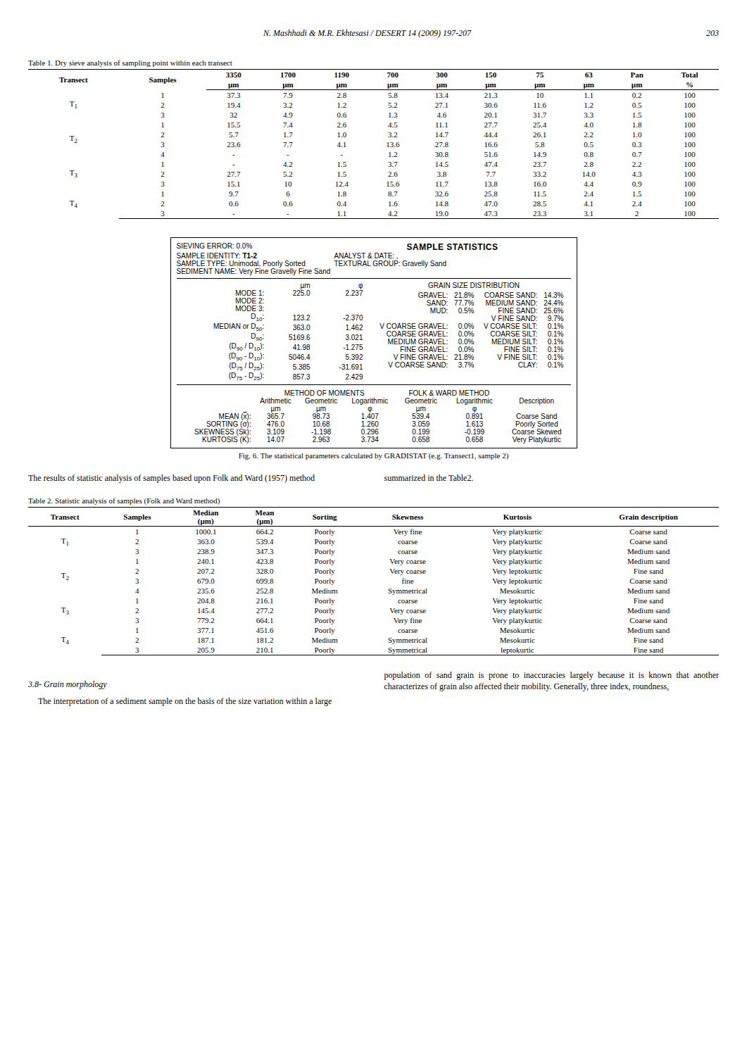N. Mashhadi & M.R. Ekhtesasi / DESERT 14 (2009) 197-207
203
Table 1. Dry sieve analysis of sampling point within each transect
| Transect | Samples | 3350 | 1700 | 1190 | 700 | 300 | 150 | 75 | 63 | Pan | Total |
| --- | --- | --- | --- | --- | --- | --- | --- | --- | --- | --- | --- |
| µm | µm | µm | µm | µm | µm | µm | µm | µm | % |
| T 1 | 1 | 37.3 | 7.9 | 2.8 | 5.8 | 13.4 | 21.3 | 10 | 1.1 | 0.2 | 100 |
| 2 | 19.4 | 3.2 | 1.2 | 5.2 | 27.1 | 30.6 | 11.6 | 1.2 | 0.5 | 100 |
| 3 | 32 | 4.9 | 0.6 | 1.3 | 4.6 | 20.1 | 31.7 | 3.3 | 1.5 | 100 |
| T 2 | 1 | 15.5 | 7.4 | 2.6 | 4.5 | 11.1 | 27.7 | 25.4 | 4.0 | 1.8 | 100 |
| 2 | 5.7 | 1.7 | 1.0 | 3.2 | 14.7 | 44.4 | 26.1 | 2.2 | 1.0 | 100 |
| 3 | 23.6 | 7.7 | 4.1 | 13.6 | 27.8 | 16.6 | 5.8 | 0.5 | 0.3 | 100 |
| 4 | - | - | - | 1.2 | 30.8 | 51.6 | 14.9 | 0.8 | 0.7 | 100 |
| T 3 | 1 | - | 4.2 | 1.5 | 3.7 | 14.5 | 47.4 | 23.7 | 2.8 | 2.2 | 100 |
| 2 | 27.7 | 5.2 | 1.5 | 2.6 | 3.8 | 7.7 | 33.2 | 14.0 | 4.3 | 100 |
| 3 | 15.1 | 10 | 12.4 | 15.6 | 11.7 | 13.8 | 16.0 | 4.4 | 0.9 | 100 |
| T 4 | 1 | 9.7 | 6 | 1.8 | 8.7 | 32.6 | 25.8 | 11.5 | 2.4 | 1.5 | 100 |
| 2 | 0.6 | 0.6 | 0.4 | 1.6 | 14.8 | 47.0 | 28.5 | 4.1 | 2.4 | 100 |
| 3 | - | - | 1.1 | 4.2 | 19.0 | 47.3 | 23.3 | 3.1 | 2 | 100 |
SIEVING ERROR: 0.0%
SAMPLE STATISTICS
SAMPLE IDENTITY: T1-2
ANALYST & DATE: ,
SAMPLE TYPE: Unimodal, Poorly Sorted
TEXTURAL GROUP: Gravelly Sand
SEDIMENT NAME: Very Fine Gravelly Fine Sand
| | µm | φ |
| MODE 1: | 225.0 | 2.237 |
| MODE 2: | | |
| MODE 3: | | |
| D 10 : | 123.2 | -2.370 |
| MEDIAN or D 50 : | 363.0 | 1.462 |
| D 90 : | 5169.6 | 3.021 |
| (D 90 / D 10 ): | 41.98 | -1.275 |
| (D 90 - D 10 ): | 5046.4 | 5.392 |
| (D 75 / D 25 ): | 5.385 | -31.691 |
| (D 75 - D 25 ): | 857.3 | 2.429 |
GRAIN SIZE DISTRIBUTION
| GRAVEL: | 21.8% | COARSE SAND: | 14.3% |
| SAND: | 77.7% | MEDIUM SAND: | 24.4% |
| MUD: | 0.5% | FINE SAND: | 25.6% |
| | | V FINE SAND: | 9.7% |
| V COARSE GRAVEL: | 0.0% | V COARSE SILT: | 0.1% |
| COARSE GRAVEL: | 0.0% | COARSE SILT: | 0.1% |
| MEDIUM GRAVEL: | 0.0% | MEDIUM SILT: | 0.1% |
| FINE GRAVEL: | 0.0% | FINE SILT: | 0.1% |
| V FINE GRAVEL: | 21.8% | V FINE SILT: | 0.1% |
| V COARSE SAND: | 3.7% | CLAY: | 0.1% |
| | METHOD OF MOMENTS | FOLK & WARD METHOD | |
| --- | --- | --- | --- |
| | Arithmetic | Geometric | Logarithmic | Geometric | Logarithmic | Description |
| | µm | µm | φ | µm | φ | |
| MEAN ( x ): | 365.7 | 98.73 | 1.407 | 539.4 | 0.891 | Coarse Sand |
| SORTING (σ): | 476.0 | 10.68 | 1.260 | 3.059 | 1.613 | Poorly Sorted |
| SKEWNESS (Sk): | 3.109 | -1.198 | 0.296 | 0.199 | -0.199 | Coarse Skewed |
| KURTOSIS (K): | 14.07 | 2.963 | 3.734 | 0.658 | 0.658 | Very Platykurtic |
Fig. 6. The statistical parameters calculated by GRADISTAT (e.g. Transect1, sample 2)
The results of statistic analysis of samples based upon Folk and Ward (1957) method
summarized in the Table2.
Table 2. Statistic analysis of samples (Folk and Ward method)
| Transect | Samples | Median (µm) | Mean (µm) | Sorting | Skewness | Kurtosis | Grain description |
| --- | --- | --- | --- | --- | --- | --- | --- |
| T 1 | 1 | 1000.1 | 664.2 | Poorly | Very fine | Very platykurtic | Coarse sand |
| 2 | 363.0 | 539.4 | Poorly | coarse | Very platykurtic | Coarse sand |
| 3 | 238.9 | 347.3 | Poorly | coarse | Very platykurtic | Medium sand |
| T 2 | 1 | 240.1 | 423.8 | Poorly | Very coarse | Very platykurtic | Medium sand |
| 2 | 207.2 | 328.0 | Poorly | Very coarse | Very leptokurtic | Fine sand |
| 3 | 679.0 | 699.8 | Poorly | fine | Very leptokurtic | Coarse sand |
| 4 | 235.6 | 252.8 | Medium | Symmetrical | Mesokurtic | Medium sand |
| T 3 | 1 | 204.8 | 216.1 | Poorly | coarse | Very leptokurtic | Fine sand |
| 2 | 145.4 | 277.2 | Poorly | Very coarse | Very platykurtic | Medium sand |
| 3 | 779.2 | 664.1 | Poorly | Very fine | Very platykurtic | Coarse sand |
| T 4 | 1 | 377.1 | 451.6 | Poorly | coarse | Mesokurtic | Medium sand |
| 2 | 187.1 | 181.2 | Medium | Symmetrical | Mesokurtic | Fine sand |
| 3 | 205.9 | 210.1 | Poorly | Symmetrical | leptokurtic | Fine sand |
3.8- Grain morphology
The interpretation of a sediment sample on the basis of the size variation within a large
population of sand grain is prone to inaccuracies largely because it is known that another characterizes of grain also affected their mobility. Generally, three index, roundness,